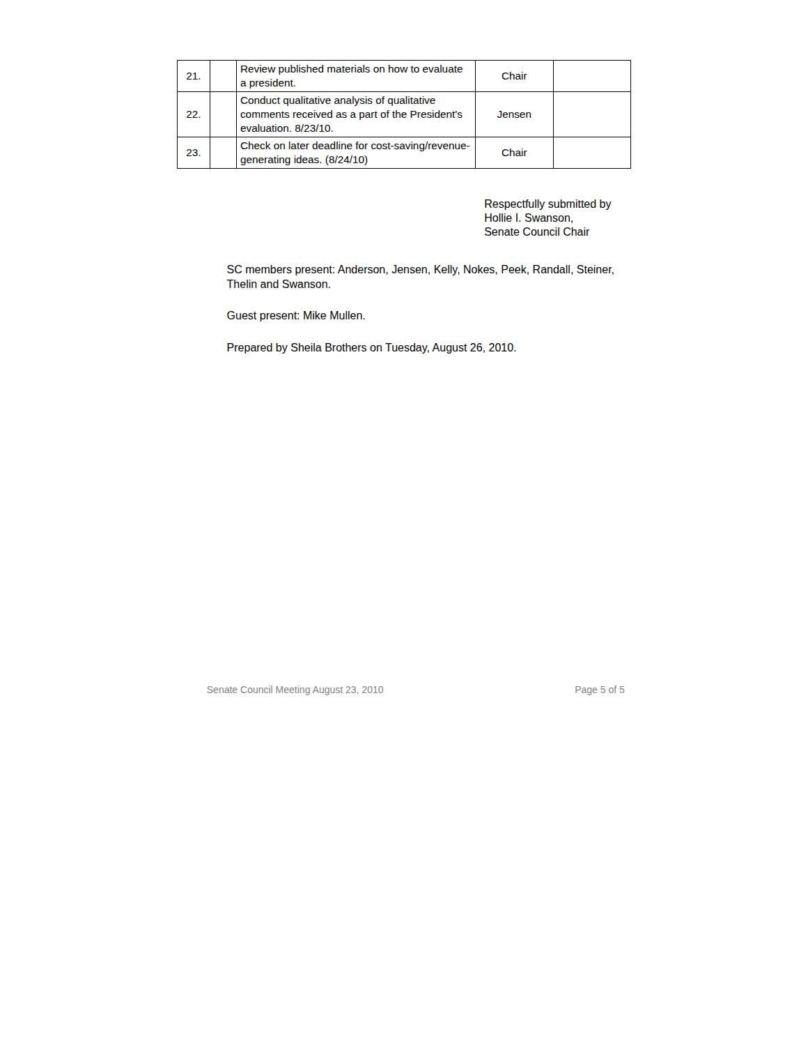| 21. | | Review published materials on how to evaluate a president. | Chair | |
| 22. | | Conduct qualitative analysis of qualitative comments received as a part of the President's evaluation. 8/23/10. | Jensen | |
| 23. | | Check on later deadline for cost-saving/revenue-generating ideas. (8/24/10) | Chair | |
Respectfully submitted by Hollie I. Swanson,
Senate Council Chair
SC members present: Anderson, Jensen, Kelly, Nokes, Peek, Randall, Steiner, Thelin and Swanson.
Guest present: Mike Mullen.
Prepared by Sheila Brothers on Tuesday, August 26, 2010.
Senate Council Meeting August 23, 2010 Page 5 of 5